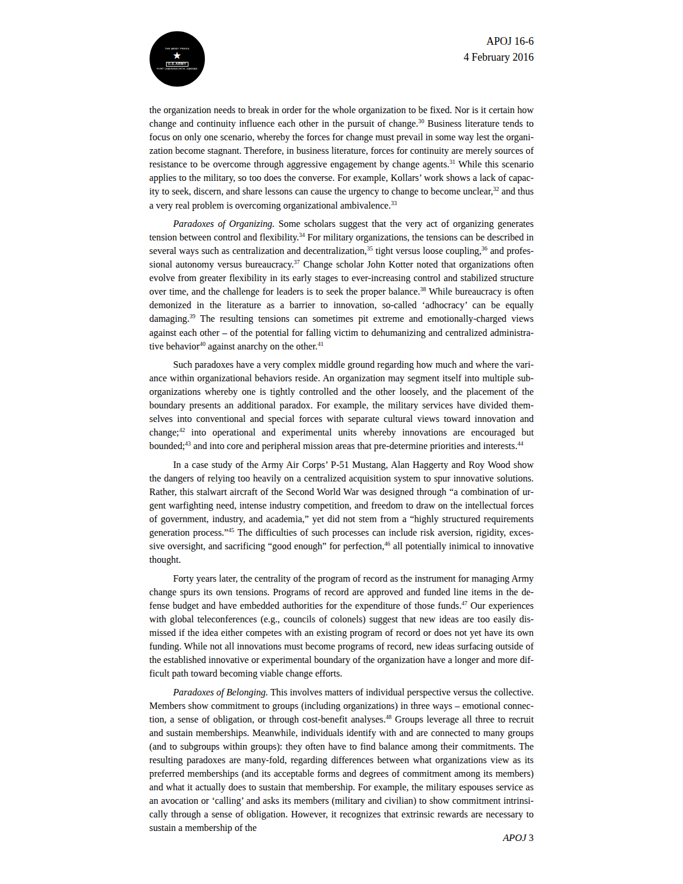THE ARMY PRESS
★
U.S.ARMY
FORT LEAVENWORTH, KANSAS
APOJ 16-6
4 February 2016
the organization needs to break in order for the whole organization to be fixed. Nor is it certain how change and continuity influence each other in the pursuit of change.30 Business literature tends to focus on only one scenario, whereby the forces for change must prevail in some way lest the organization become stagnant. Therefore, in business literature, forces for continuity are merely sources of resistance to be overcome through aggressive engagement by change agents.31 While this scenario applies to the military, so too does the converse. For example, Kollars’ work shows a lack of capacity to seek, discern, and share lessons can cause the urgency to change to become unclear,32 and thus a very real problem is overcoming organizational ambivalence.33
Paradoxes of Organizing. Some scholars suggest that the very act of organizing generates tension between control and flexibility.34 For military organizations, the tensions can be described in several ways such as centralization and decentralization,35 tight versus loose coupling,36 and professional autonomy versus bureaucracy.37 Change scholar John Kotter noted that organizations often evolve from greater flexibility in its early stages to ever-increasing control and stabilized structure over time, and the challenge for leaders is to seek the proper balance.38 While bureaucracy is often demonized in the literature as a barrier to innovation, so-called ‘adhocracy’ can be equally damaging.39 The resulting tensions can sometimes pit extreme and emotionally-charged views against each other – of the potential for falling victim to dehumanizing and centralized administrative behavior40 against anarchy on the other.41
Such paradoxes have a very complex middle ground regarding how much and where the variance within organizational behaviors reside. An organization may segment itself into multiple sub-organizations whereby one is tightly controlled and the other loosely, and the placement of the boundary presents an additional paradox. For example, the military services have divided themselves into conventional and special forces with separate cultural views toward innovation and change;42 into operational and experimental units whereby innovations are encouraged but bounded;43 and into core and peripheral mission areas that pre-determine priorities and interests.44
In a case study of the Army Air Corps’ P-51 Mustang, Alan Haggerty and Roy Wood show the dangers of relying too heavily on a centralized acquisition system to spur innovative solutions. Rather, this stalwart aircraft of the Second World War was designed through “a combination of urgent warfighting need, intense industry competition, and freedom to draw on the intellectual forces of government, industry, and academia,” yet did not stem from a “highly structured requirements generation process.”45 The difficulties of such processes can include risk aversion, rigidity, excessive oversight, and sacrificing “good enough” for perfection,46 all potentially inimical to innovative thought.
Forty years later, the centrality of the program of record as the instrument for managing Army change spurs its own tensions. Programs of record are approved and funded line items in the defense budget and have embedded authorities for the expenditure of those funds.47 Our experiences with global teleconferences (e.g., councils of colonels) suggest that new ideas are too easily dismissed if the idea either competes with an existing program of record or does not yet have its own funding. While not all innovations must become programs of record, new ideas surfacing outside of the established innovative or experimental boundary of the organization have a longer and more difficult path toward becoming viable change efforts.
Paradoxes of Belonging. This involves matters of individual perspective versus the collective. Members show commitment to groups (including organizations) in three ways – emotional connection, a sense of obligation, or through cost-benefit analyses.48 Groups leverage all three to recruit and sustain memberships. Meanwhile, individuals identify with and are connected to many groups (and to subgroups within groups): they often have to find balance among their commitments. The resulting paradoxes are many-fold, regarding differences between what organizations view as its preferred memberships (and its acceptable forms and degrees of commitment among its members) and what it actually does to sustain that membership. For example, the military espouses service as an avocation or ‘calling’ and asks its members (military and civilian) to show commitment intrinsically through a sense of obligation. However, it recognizes that extrinsic rewards are necessary to sustain a membership of the
APOJ 3